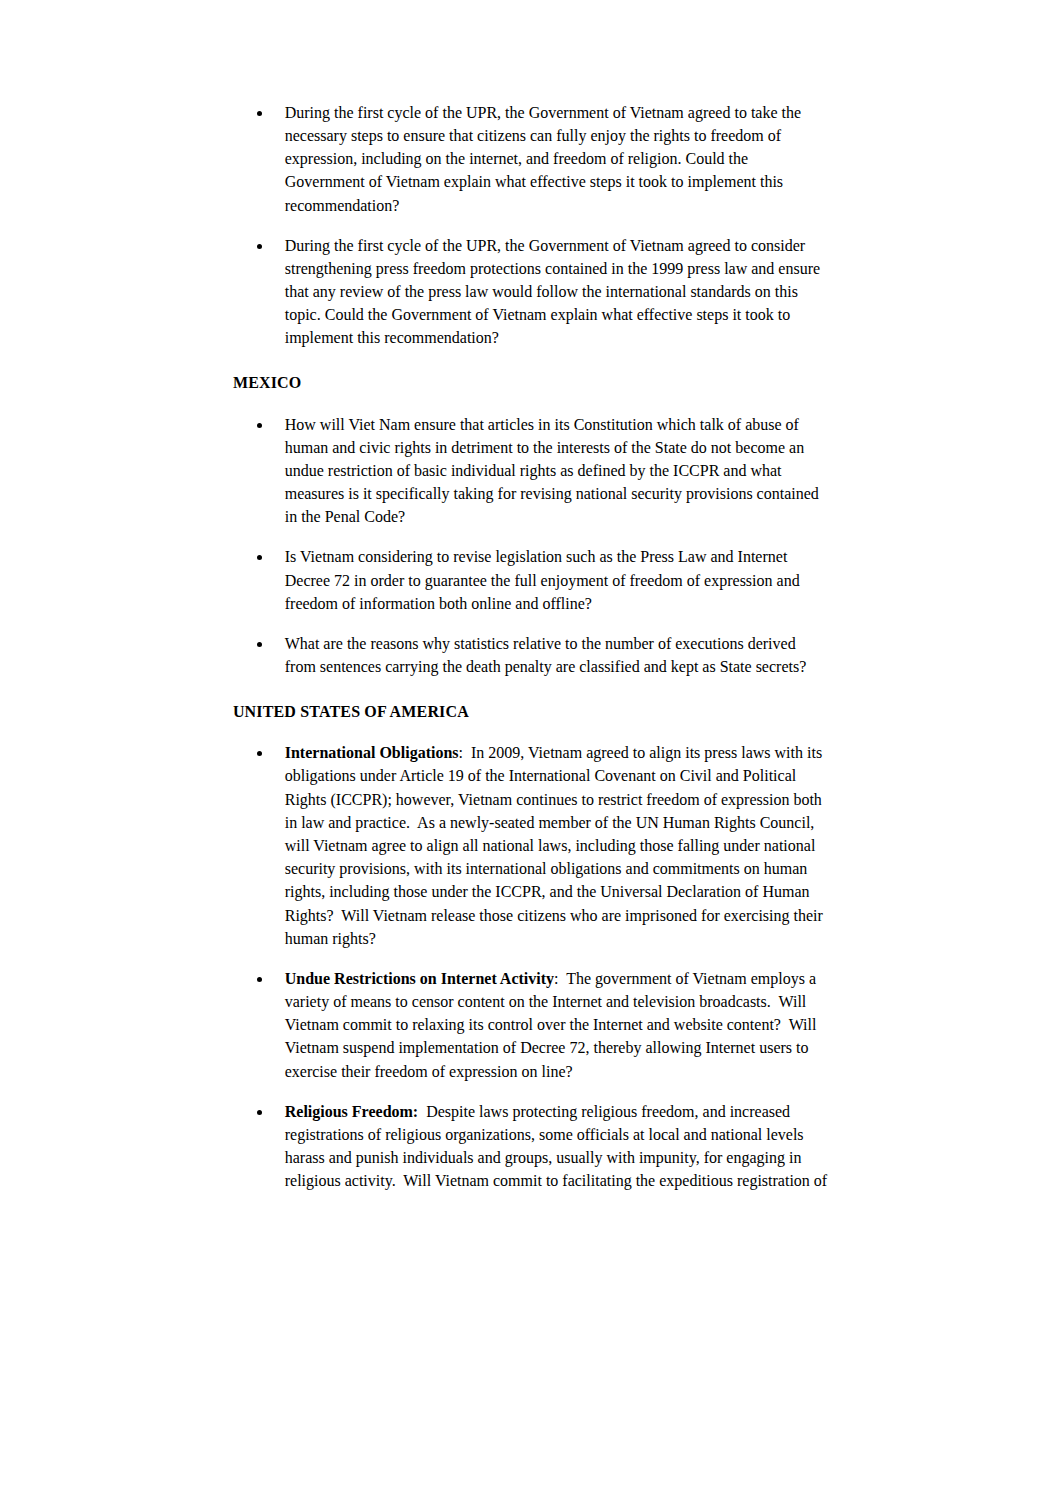During the first cycle of the UPR, the Government of Vietnam agreed to take the necessary steps to ensure that citizens can fully enjoy the rights to freedom of expression, including on the internet, and freedom of religion. Could the Government of Vietnam explain what effective steps it took to implement this recommendation?
During the first cycle of the UPR, the Government of Vietnam agreed to consider strengthening press freedom protections contained in the 1999 press law and ensure that any review of the press law would follow the international standards on this topic. Could the Government of Vietnam explain what effective steps it took to implement this recommendation?
MEXICO
How will Viet Nam ensure that articles in its Constitution which talk of abuse of human and civic rights in detriment to the interests of the State do not become an undue restriction of basic individual rights as defined by the ICCPR and what measures is it specifically taking for revising national security provisions contained in the Penal Code?
Is Vietnam considering to revise legislation such as the Press Law and Internet Decree 72 in order to guarantee the full enjoyment of freedom of expression and freedom of information both online and offline?
What are the reasons why statistics relative to the number of executions derived from sentences carrying the death penalty are classified and kept as State secrets?
UNITED STATES OF AMERICA
International Obligations: In 2009, Vietnam agreed to align its press laws with its obligations under Article 19 of the International Covenant on Civil and Political Rights (ICCPR); however, Vietnam continues to restrict freedom of expression both in law and practice. As a newly-seated member of the UN Human Rights Council, will Vietnam agree to align all national laws, including those falling under national security provisions, with its international obligations and commitments on human rights, including those under the ICCPR, and the Universal Declaration of Human Rights? Will Vietnam release those citizens who are imprisoned for exercising their human rights?
Undue Restrictions on Internet Activity: The government of Vietnam employs a variety of means to censor content on the Internet and television broadcasts. Will Vietnam commit to relaxing its control over the Internet and website content? Will Vietnam suspend implementation of Decree 72, thereby allowing Internet users to exercise their freedom of expression on line?
Religious Freedom: Despite laws protecting religious freedom, and increased registrations of religious organizations, some officials at local and national levels harass and punish individuals and groups, usually with impunity, for engaging in religious activity. Will Vietnam commit to facilitating the expeditious registration of